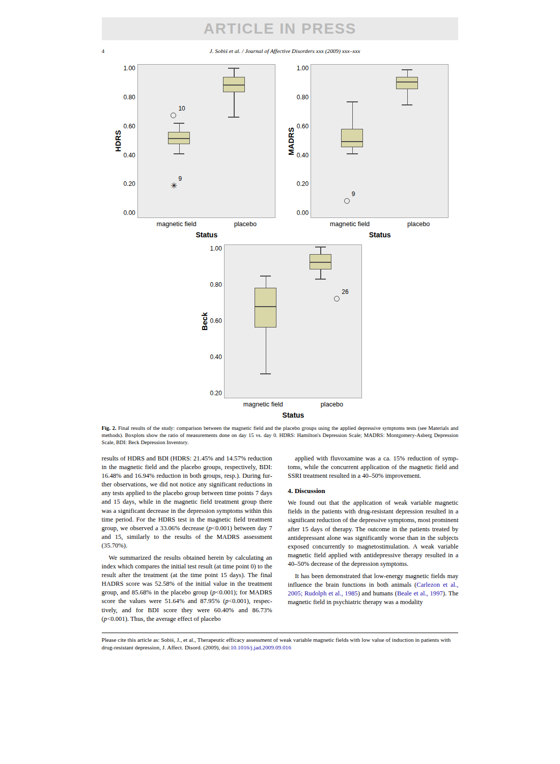ARTICLE IN PRESS
4 J. Sobiś et al. / Journal of Affective Disorders xxx (2009) xxx–xxx
HDRS
1.00 0.80 0.60 0.40 0.20 0.00
10
✳9
magnetic field placebo
Status
MADRS
1.00 0.80 0.60 0.40 0.20 0.00
9
magnetic field placebo
Status
Beck
1.00 0.80 0.60 0.40 0.20
26
magnetic field placebo
Status
Fig. 2. Final results of the study: comparison between the magnetic field and the placebo groups using the applied depressive symptoms tests (see Materials and methods). Boxplots show the ratio of measurements done on day 15 vs. day 0. HDRS: Hamilton's Depression Scale; MADRS: Montgomery-Asberg Depression Scale, BDI: Beck Depression Inventory.
results of HDRS and BDI (HDRS: 21.45% and 14.57% reduction in the magnetic field and the placebo groups, respectively, BDI: 16.48% and 16.94% reduction in both groups, resp.). During further observations, we did not notice any significant reductions in any tests applied to the placebo group between time points 7 days and 15 days, while in the magnetic field treatment group there was a significant decrease in the depression symptoms within this time period. For the HDRS test in the magnetic field treatment group, we observed a 33.06% decrease (p<0.001) between day 7 and 15, similarly to the results of the MADRS assessment (35.70%).
We summarized the results obtained herein by calculating an index which compares the initial test result (at time point 0) to the result after the treatment (at the time point 15 days). The final HADRS score was 52.58% of the initial value in the treatment group, and 85.68% in the placebo group (p<0.001); for MADRS score the values were 51.64% and 87.95% (p<0.001), respectively, and for BDI score they were 60.40% and 86.73% (p<0.001). Thus, the average effect of placebo
applied with fluvoxamine was a ca. 15% reduction of symptoms, while the concurrent application of the magnetic field and SSRI treatment resulted in a 40–50% improvement.
4. Discussion
We found out that the application of weak variable magnetic fields in the patients with drug-resistant depression resulted in a significant reduction of the depressive symptoms, most prominent after 15 days of therapy. The outcome in the patients treated by antidepressant alone was significantly worse than in the subjects exposed concurrently to magnetostimulation. A weak variable magnetic field applied with antidepressive therapy resulted in a 40–50% decrease of the depression symptoms.
It has been demonstrated that low-energy magnetic fields may influence the brain functions in both animals (Carlezon et al., 2005; Rudolph et al., 1985) and humans (Beale et al., 1997). The magnetic field in psychiatric therapy was a modality
Please cite this article as: Sobiś, J., et al., Therapeutic efficacy assessment of weak variable magnetic fields with low value of induction in patients with drug-resistant depression, J. Affect. Disord. (2009), doi:10.1016/j.jad.2009.09.016